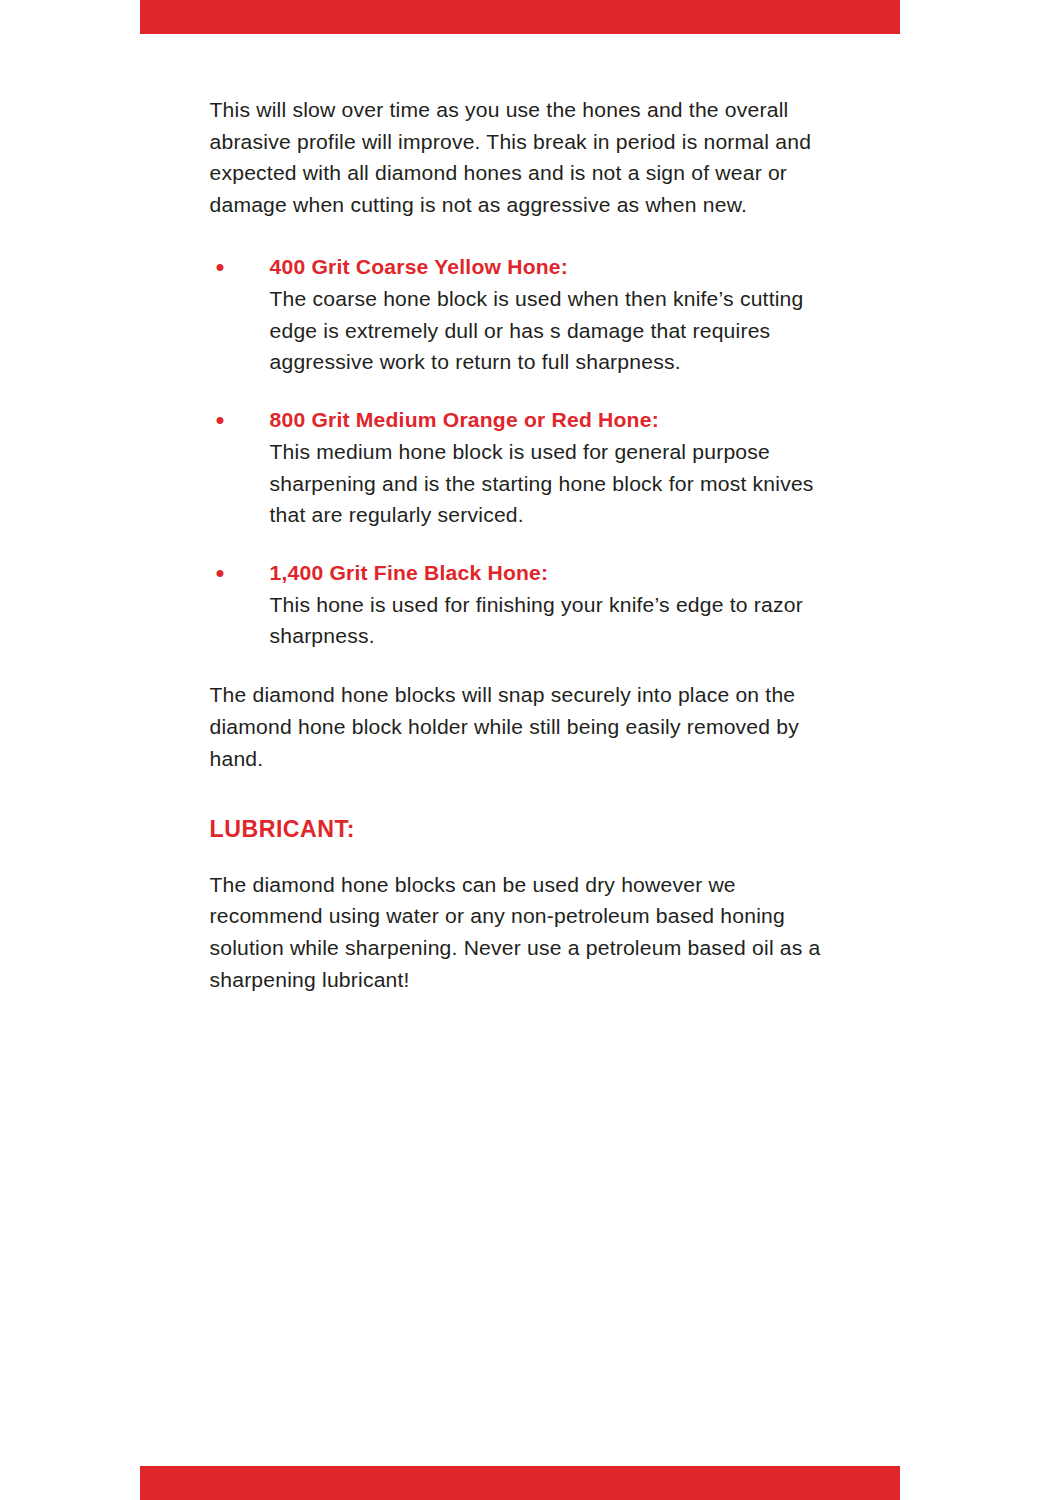This will slow over time as you use the hones and the overall abrasive profile will improve. This break in period is normal and expected with all diamond hones and is not a sign of wear or damage when cutting is not as aggressive as when new.
400 Grit Coarse Yellow Hone: The coarse hone block is used when then knife’s cutting edge is extremely dull or has s damage that requires aggressive work to return to full sharpness.
800 Grit Medium Orange or Red Hone: This medium hone block is used for general purpose sharpening and is the starting hone block for most knives that are regularly serviced.
1,400 Grit Fine Black Hone: This hone is used for finishing your knife’s edge to razor sharpness.
The diamond hone blocks will snap securely into place on the diamond hone block holder while still being easily removed by hand.
Lubricant:
The diamond hone blocks can be used dry however we recommend using water or any non-petroleum based honing solution while sharpening. Never use a petroleum based oil as a sharpening lubricant!